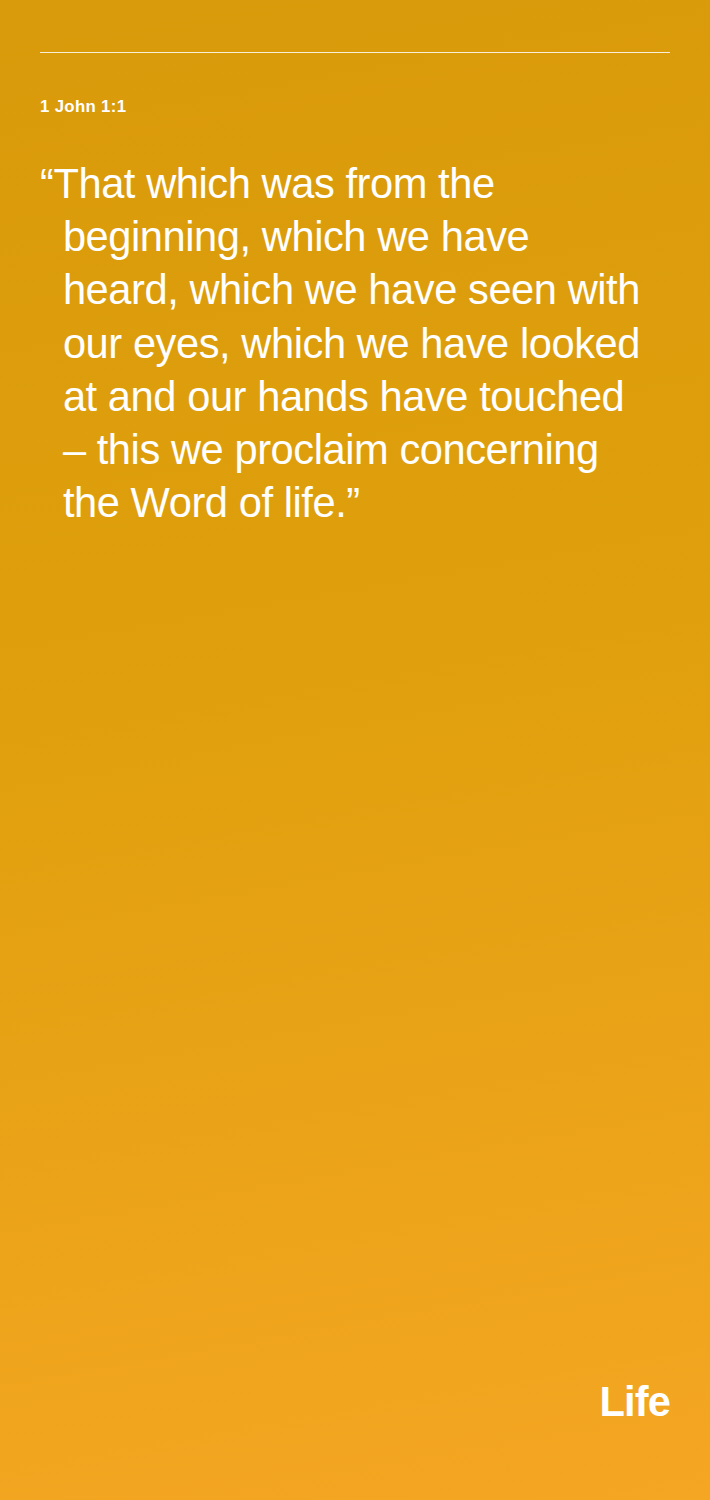1 John 1:1
“That which was from the beginning, which we have heard, which we have seen with our eyes, which we have looked at and our hands have touched – this we proclaim concerning the Word of life.”
Life